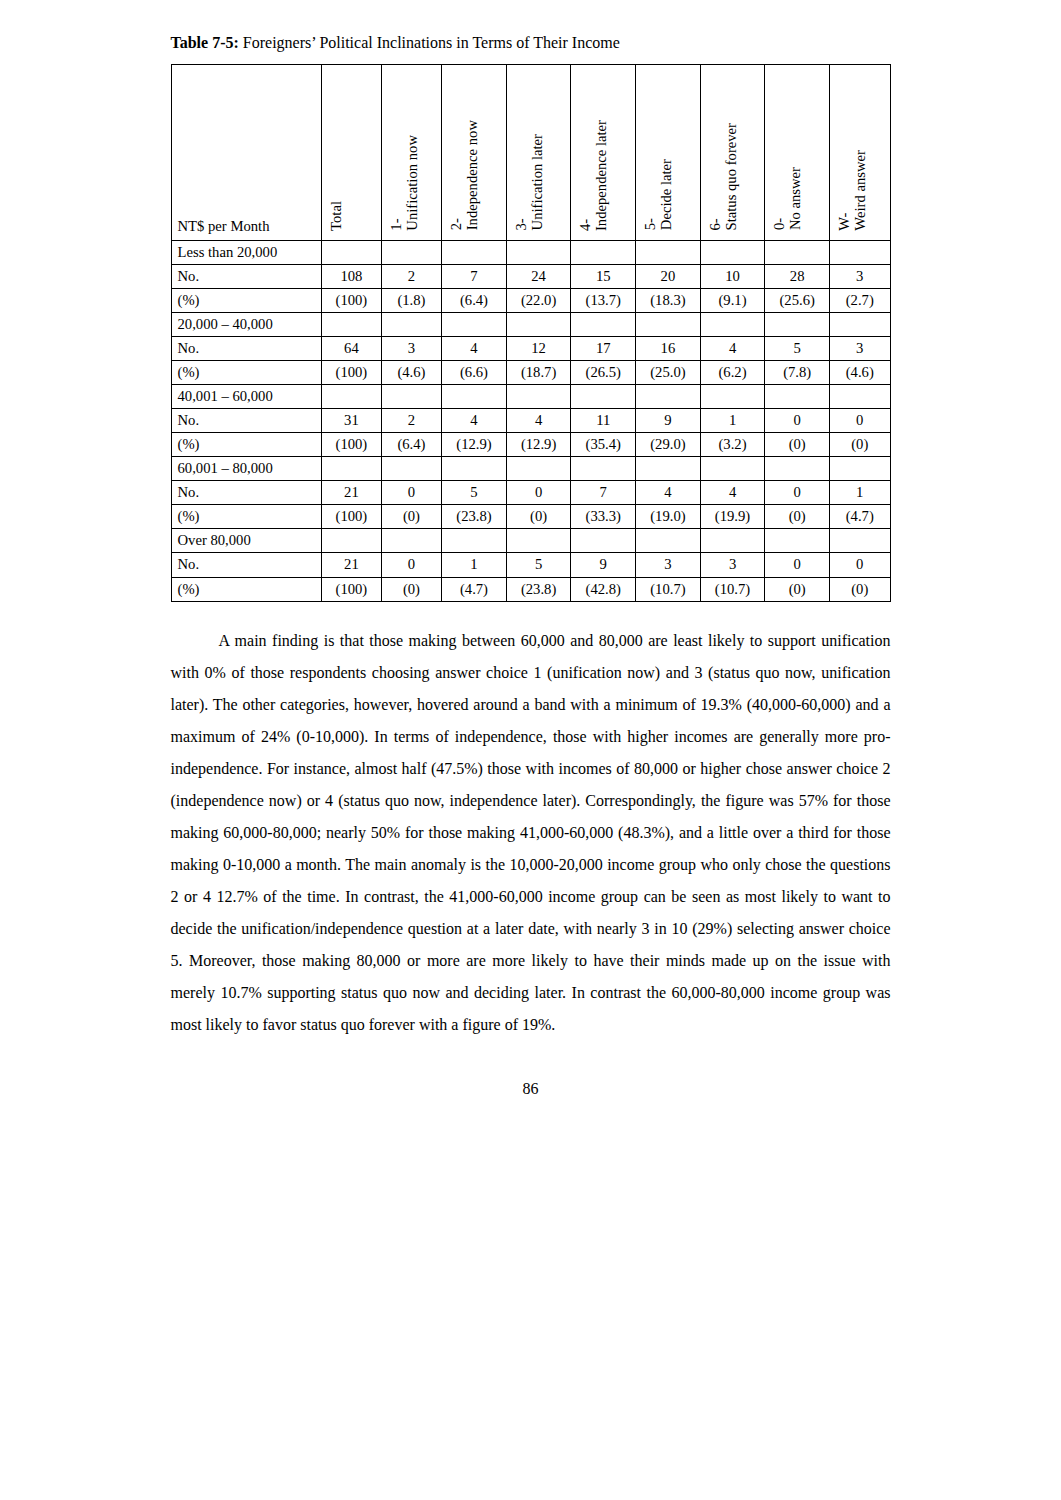Table 7-5: Foreigners’ Political Inclinations in Terms of Their Income
| NT$ per Month | Total | 1- Unification now | 2- Independence now | 3- Unification later | 4- Independence later | 5- Decide later | 6- Status quo forever | 0- No answer | W- Weird answer |
| --- | --- | --- | --- | --- | --- | --- | --- | --- | --- |
| Less than 20,000 | | | | | | | | | |
| No. | 108 | 2 | 7 | 24 | 15 | 20 | 10 | 28 | 3 |
| (%) | (100) | (1.8) | (6.4) | (22.0) | (13.7) | (18.3) | (9.1) | (25.6) | (2.7) |
| 20,000 – 40,000 | | | | | | | | | |
| No. | 64 | 3 | 4 | 12 | 17 | 16 | 4 | 5 | 3 |
| (%) | (100) | (4.6) | (6.6) | (18.7) | (26.5) | (25.0) | (6.2) | (7.8) | (4.6) |
| 40,001 – 60,000 | | | | | | | | | |
| No. | 31 | 2 | 4 | 4 | 11 | 9 | 1 | 0 | 0 |
| (%) | (100) | (6.4) | (12.9) | (12.9) | (35.4) | (29.0) | (3.2) | (0) | (0) |
| 60,001 – 80,000 | | | | | | | | | |
| No. | 21 | 0 | 5 | 0 | 7 | 4 | 4 | 0 | 1 |
| (%) | (100) | (0) | (23.8) | (0) | (33.3) | (19.0) | (19.9) | (0) | (4.7) |
| Over 80,000 | | | | | | | | | |
| No. | 21 | 0 | 1 | 5 | 9 | 3 | 3 | 0 | 0 |
| (%) | (100) | (0) | (4.7) | (23.8) | (42.8) | (10.7) | (10.7) | (0) | (0) |
A main finding is that those making between 60,000 and 80,000 are least likely to support unification with 0% of those respondents choosing answer choice 1 (unification now) and 3 (status quo now, unification later). The other categories, however, hovered around a band with a minimum of 19.3% (40,000-60,000) and a maximum of 24% (0-10,000). In terms of independence, those with higher incomes are generally more pro-independence. For instance, almost half (47.5%) those with incomes of 80,000 or higher chose answer choice 2 (independence now) or 4 (status quo now, independence later). Correspondingly, the figure was 57% for those making 60,000-80,000; nearly 50% for those making 41,000-60,000 (48.3%), and a little over a third for those making 0-10,000 a month. The main anomaly is the 10,000-20,000 income group who only chose the questions 2 or 4 12.7% of the time. In contrast, the 41,000-60,000 income group can be seen as most likely to want to decide the unification/independence question at a later date, with nearly 3 in 10 (29%) selecting answer choice 5. Moreover, those making 80,000 or more are more likely to have their minds made up on the issue with merely 10.7% supporting status quo now and deciding later. In contrast the 60,000-80,000 income group was most likely to favor status quo forever with a figure of 19%.
86